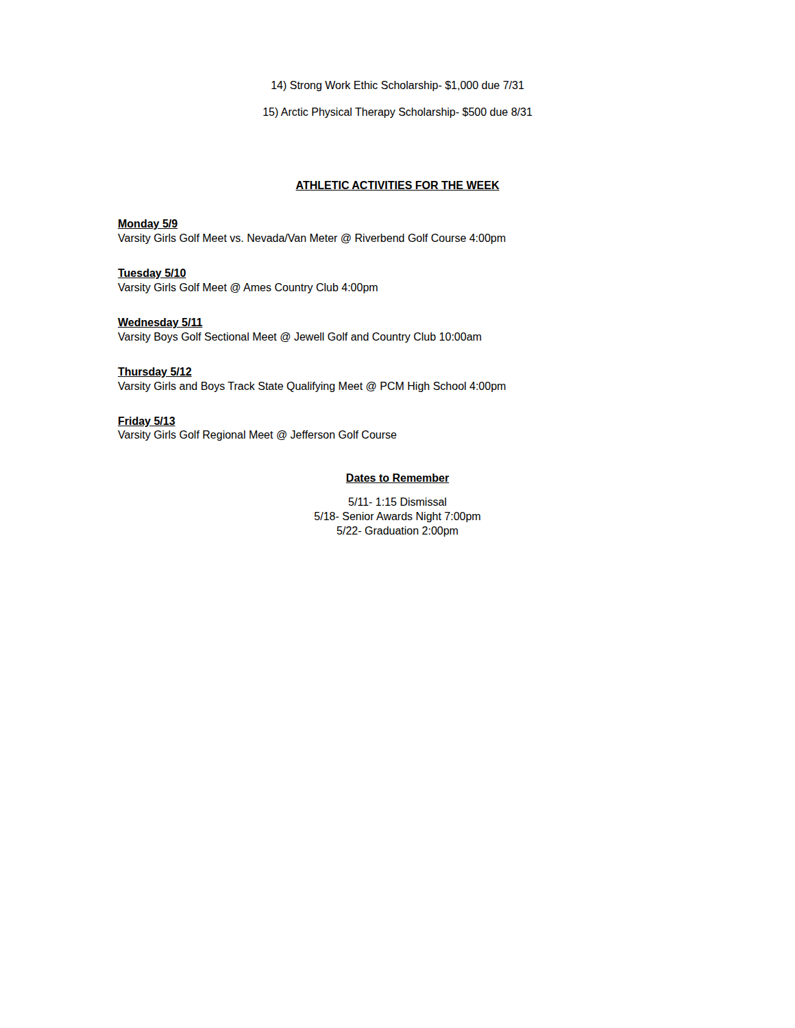14) Strong Work Ethic Scholarship- $1,000 due 7/31
15) Arctic Physical Therapy Scholarship- $500 due 8/31
ATHLETIC ACTIVITIES FOR THE WEEK
Monday 5/9
Varsity Girls Golf Meet vs. Nevada/Van Meter @ Riverbend Golf Course 4:00pm
Tuesday 5/10
Varsity Girls Golf Meet @ Ames Country Club 4:00pm
Wednesday 5/11
Varsity Boys Golf Sectional Meet @ Jewell Golf and Country Club 10:00am
Thursday 5/12
Varsity Girls and Boys Track State Qualifying Meet @ PCM High School 4:00pm
Friday 5/13
Varsity Girls Golf Regional Meet @ Jefferson Golf Course
Dates to Remember
5/11- 1:15 Dismissal
5/18- Senior Awards Night 7:00pm
5/22- Graduation 2:00pm